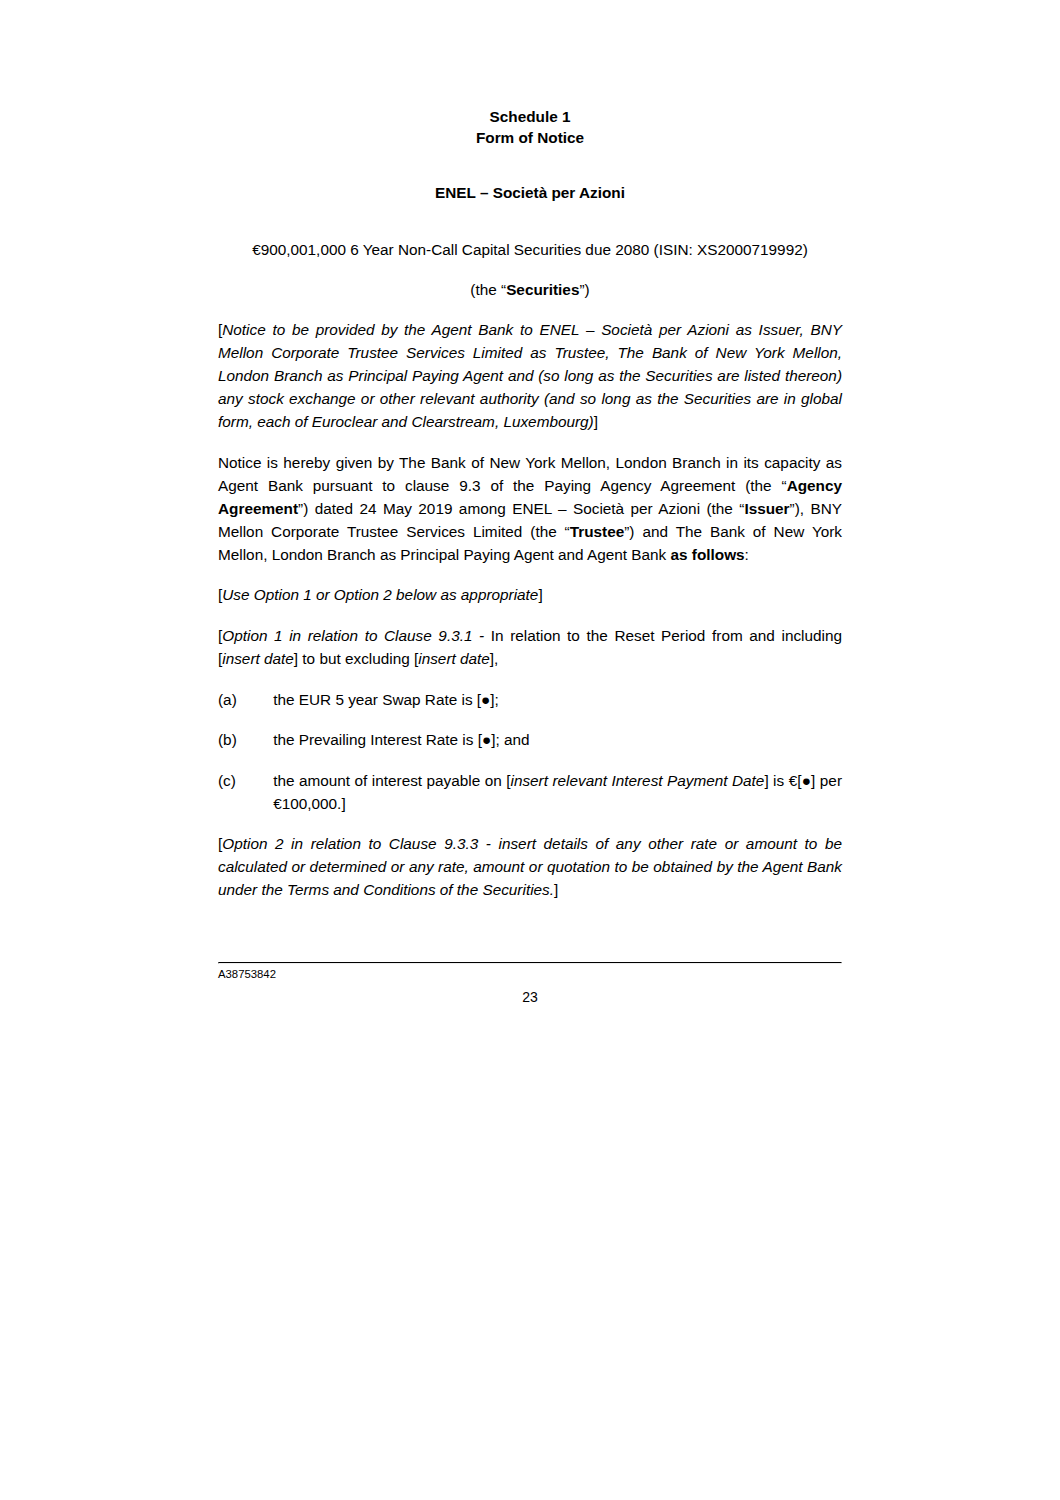Schedule 1
Form of Notice
ENEL – Società per Azioni
€900,001,000 6 Year Non-Call Capital Securities due 2080 (ISIN: XS2000719992)
(the “Securities”)
[Notice to be provided by the Agent Bank to ENEL – Società per Azioni as Issuer, BNY Mellon Corporate Trustee Services Limited as Trustee, The Bank of New York Mellon, London Branch as Principal Paying Agent and (so long as the Securities are listed thereon) any stock exchange or other relevant authority (and so long as the Securities are in global form, each of Euroclear and Clearstream, Luxembourg)]
Notice is hereby given by The Bank of New York Mellon, London Branch in its capacity as Agent Bank pursuant to clause 9.3 of the Paying Agency Agreement (the “Agency Agreement”) dated 24 May 2019 among ENEL – Società per Azioni (the “Issuer”), BNY Mellon Corporate Trustee Services Limited (the “Trustee”) and The Bank of New York Mellon, London Branch as Principal Paying Agent and Agent Bank as follows:
[Use Option 1 or Option 2 below as appropriate]
[Option 1 in relation to Clause 9.3.1 - In relation to the Reset Period from and including [insert date] to but excluding [insert date],
the EUR 5 year Swap Rate is [●];
the Prevailing Interest Rate is [●]; and
the amount of interest payable on [insert relevant Interest Payment Date] is €[●] per €100,000.]
[Option 2 in relation to Clause 9.3.3 - insert details of any other rate or amount to be calculated or determined or any rate, amount or quotation to be obtained by the Agent Bank under the Terms and Conditions of the Securities.]
A38753842
23